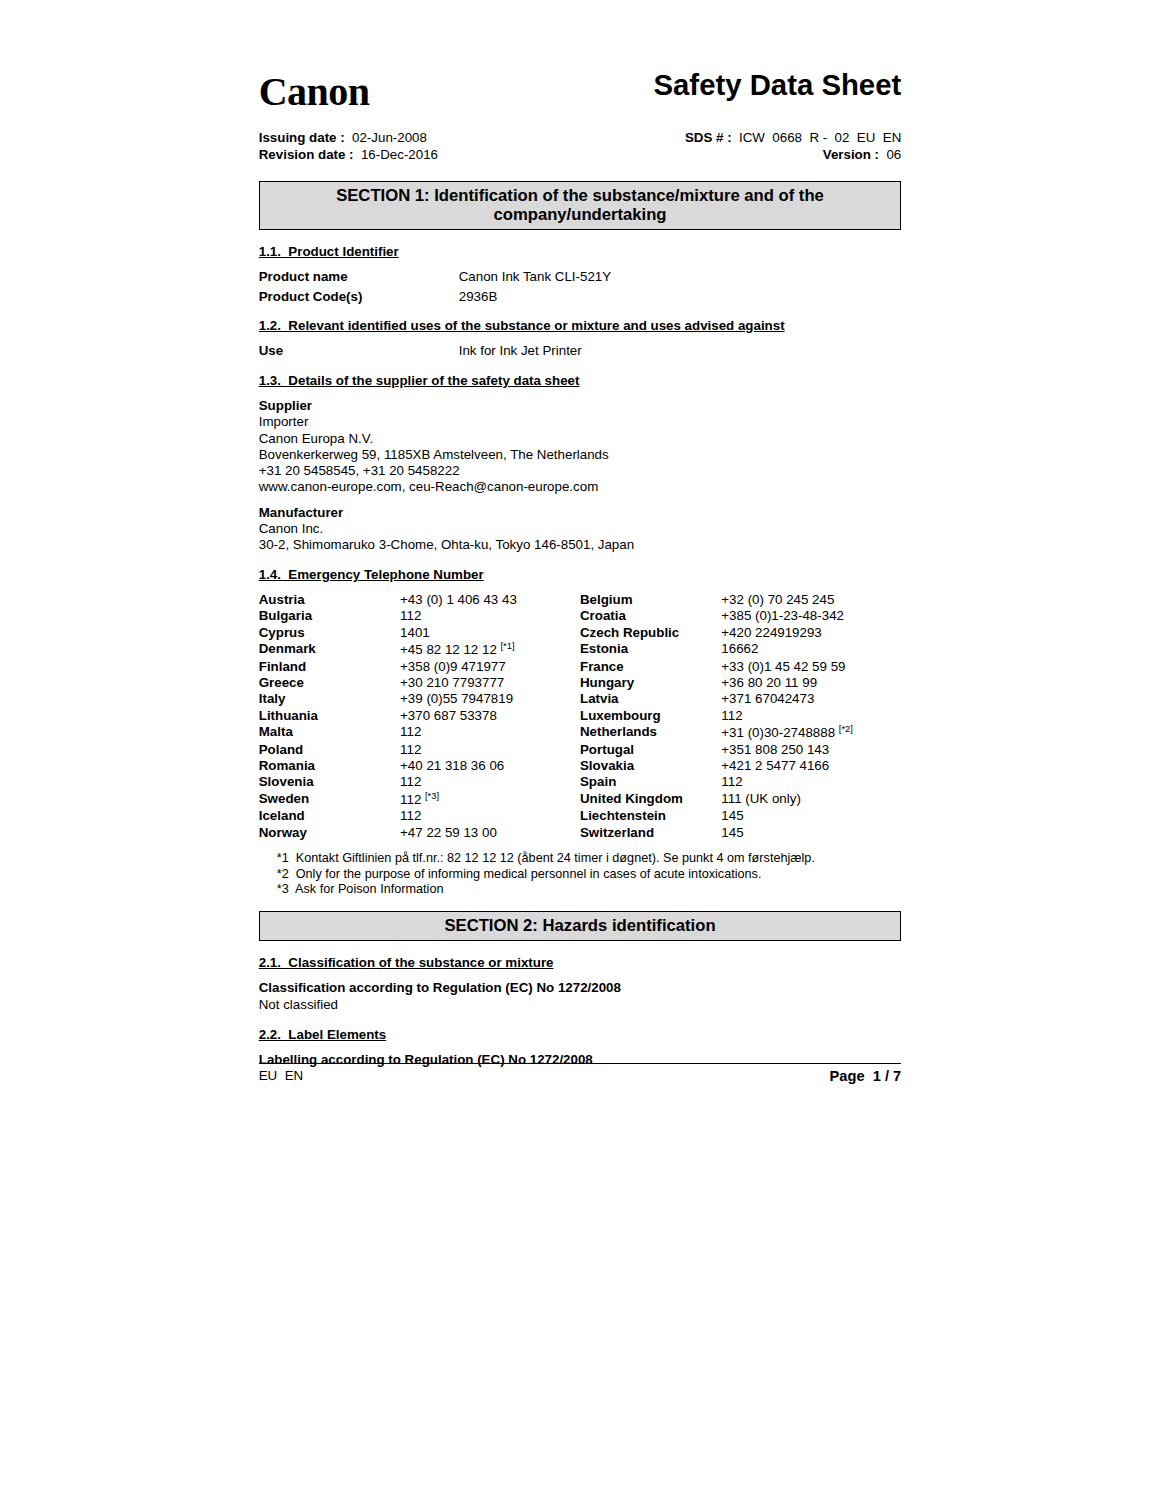Canon
Safety Data Sheet
Issuing date : 02-Jun-2008
Revision date : 16-Dec-2016
SDS # : ICW 0668 R - 02 EU EN
Version : 06
SECTION 1: Identification of the substance/mixture and of the company/undertaking
1.1. Product Identifier
Product name
Canon Ink Tank CLI-521Y
Product Code(s)
2936B
1.2. Relevant identified uses of the substance or mixture and uses advised against
Use
Ink for Ink Jet Printer
1.3. Details of the supplier of the safety data sheet
Supplier
Importer
Canon Europa N.V.
Bovenkerkerweg 59, 1185XB Amstelveen, The Netherlands
+31 20 5458545, +31 20 5458222
www.canon-europe.com, ceu-Reach@canon-europe.com
Manufacturer
Canon Inc.
30-2, Shimomaruko 3-Chome, Ohta-ku, Tokyo 146-8501, Japan
1.4. Emergency Telephone Number
| Austria | +43 (0) 1 406 43 43 | Belgium | +32 (0) 70 245 245 |
| Bulgaria | 112 | Croatia | +385 (0)1-23-48-342 |
| Cyprus | 1401 | Czech Republic | +420 224919293 |
| Denmark | +45 82 12 12 12 [*1] | Estonia | 16662 |
| Finland | +358 (0)9 471977 | France | +33 (0)1 45 42 59 59 |
| Greece | +30 210 7793777 | Hungary | +36 80 20 11 99 |
| Italy | +39 (0)55 7947819 | Latvia | +371 67042473 |
| Lithuania | +370 687 53378 | Luxembourg | 112 |
| Malta | 112 | Netherlands | +31 (0)30-2748888 [*2] |
| Poland | 112 | Portugal | +351 808 250 143 |
| Romania | +40 21 318 36 06 | Slovakia | +421 2 5477 4166 |
| Slovenia | 112 | Spain | 112 |
| Sweden | 112 [*3] | United Kingdom | 111 (UK only) |
| Iceland | 112 | Liechtenstein | 145 |
| Norway | +47 22 59 13 00 | Switzerland | 145 |
*1 Kontakt Giftlinien på tlf.nr.: 82 12 12 12 (åbent 24 timer i døgnet). Se punkt 4 om førstehjælp.
*2 Only for the purpose of informing medical personnel in cases of acute intoxications.
*3 Ask for Poison Information
SECTION 2: Hazards identification
2.1. Classification of the substance or mixture
Classification according to Regulation (EC) No 1272/2008
Not classified
2.2. Label Elements
Labelling according to Regulation (EC) No 1272/2008
EU EN
Page 1 / 7